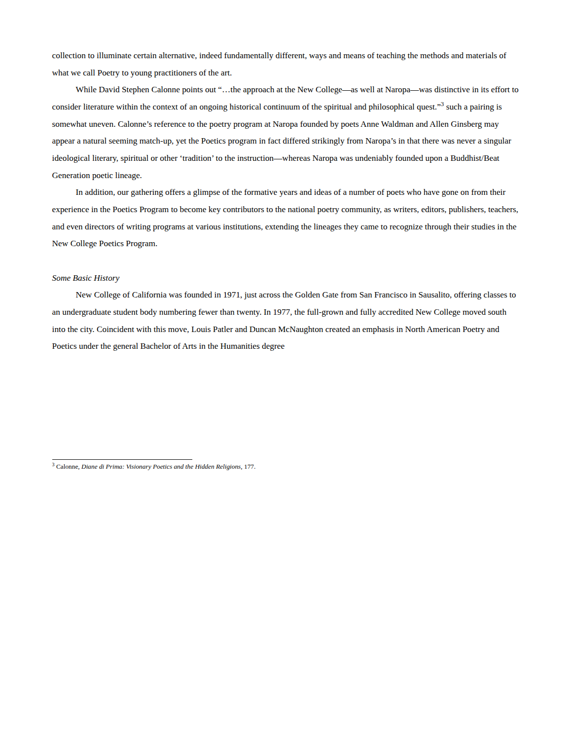collection to illuminate certain alternative, indeed fundamentally different, ways and means of teaching the methods and materials of what we call Poetry to young practitioners of the art.
While David Stephen Calonne points out “…the approach at the New College—as well at Naropa—was distinctive in its effort to consider literature within the context of an ongoing historical continuum of the spiritual and philosophical quest.”3 such a pairing is somewhat uneven. Calonne’s reference to the poetry program at Naropa founded by poets Anne Waldman and Allen Ginsberg may appear a natural seeming match-up, yet the Poetics program in fact differed strikingly from Naropa’s in that there was never a singular ideological literary, spiritual or other ‘tradition’ to the instruction—whereas Naropa was undeniably founded upon a Buddhist/Beat Generation poetic lineage.
In addition, our gathering offers a glimpse of the formative years and ideas of a number of poets who have gone on from their experience in the Poetics Program to become key contributors to the national poetry community, as writers, editors, publishers, teachers, and even directors of writing programs at various institutions, extending the lineages they came to recognize through their studies in the New College Poetics Program.
Some Basic History
New College of California was founded in 1971, just across the Golden Gate from San Francisco in Sausalito, offering classes to an undergraduate student body numbering fewer than twenty. In 1977, the full-grown and fully accredited New College moved south into the city. Coincident with this move, Louis Patler and Duncan McNaughton created an emphasis in North American Poetry and Poetics under the general Bachelor of Arts in the Humanities degree
3 Calonne, Diane di Prima: Visionary Poetics and the Hidden Religions, 177.